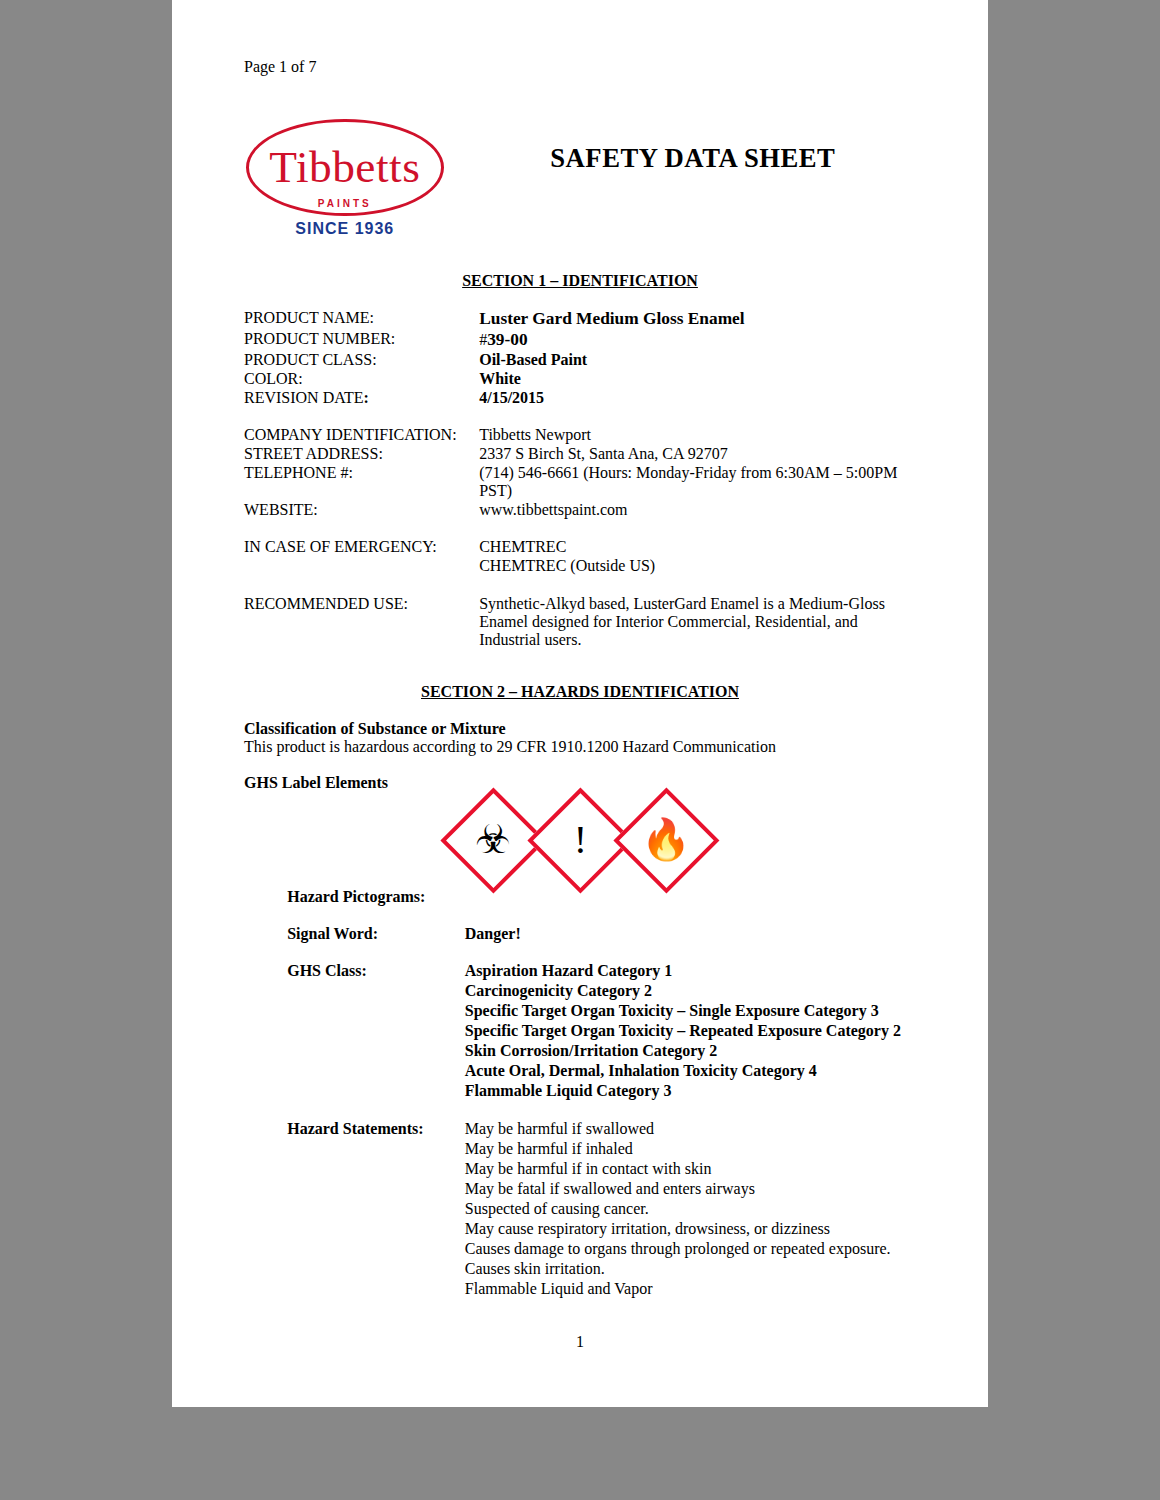Page 1 of 7
Tibbetts
PAINTS
SINCE 1936
SAFETY DATA SHEET
SECTION 1 – IDENTIFICATION
| PRODUCT NAME: | Luster Gard Medium Gloss Enamel |
| PRODUCT NUMBER: | # 39-00 |
| PRODUCT CLASS: | Oil-Based Paint |
| COLOR: | White |
| REVISION DATE : | 4/15/2015 |
| COMPANY IDENTIFICATION: | Tibbetts Newport |
| STREET ADDRESS: | 2337 S Birch St, Santa Ana, CA 92707 |
| TELEPHONE #: | (714) 546-6661 (Hours: Monday-Friday from 6:30AM – 5:00PM PST) |
| WEBSITE: | www.tibbettspaint.com |
| IN CASE OF EMERGENCY: | CHEMTREC |
| | CHEMTREC (Outside US) |
| RECOMMENDED USE: | Synthetic-Alkyd based, LusterGard Enamel is a Medium-Gloss Enamel designed for Interior Commercial, Residential, and Industrial users. |
SECTION 2 – HAZARDS IDENTIFICATION
Classification of Substance or Mixture
This product is hazardous according to 29 CFR 1910.1200 Hazard Communication
GHS Label Elements
☣
!
🔥
| Hazard Pictograms: | |
| Signal Word: | Danger! |
| GHS Class: | Aspiration Hazard Category 1 |
| | Carcinogenicity Category 2 |
| | Specific Target Organ Toxicity – Single Exposure Category 3 |
| | Specific Target Organ Toxicity – Repeated Exposure Category 2 |
| | Skin Corrosion/Irritation Category 2 |
| | Acute Oral, Dermal, Inhalation Toxicity Category 4 |
| | Flammable Liquid Category 3 |
| Hazard Statements: | May be harmful if swallowed |
| | May be harmful if inhaled |
| | May be harmful if in contact with skin |
| | May be fatal if swallowed and enters airways |
| | Suspected of causing cancer. |
| | May cause respiratory irritation, drowsiness, or dizziness |
| | Causes damage to organs through prolonged or repeated exposure. |
| | Causes skin irritation. |
| | Flammable Liquid and Vapor |
1